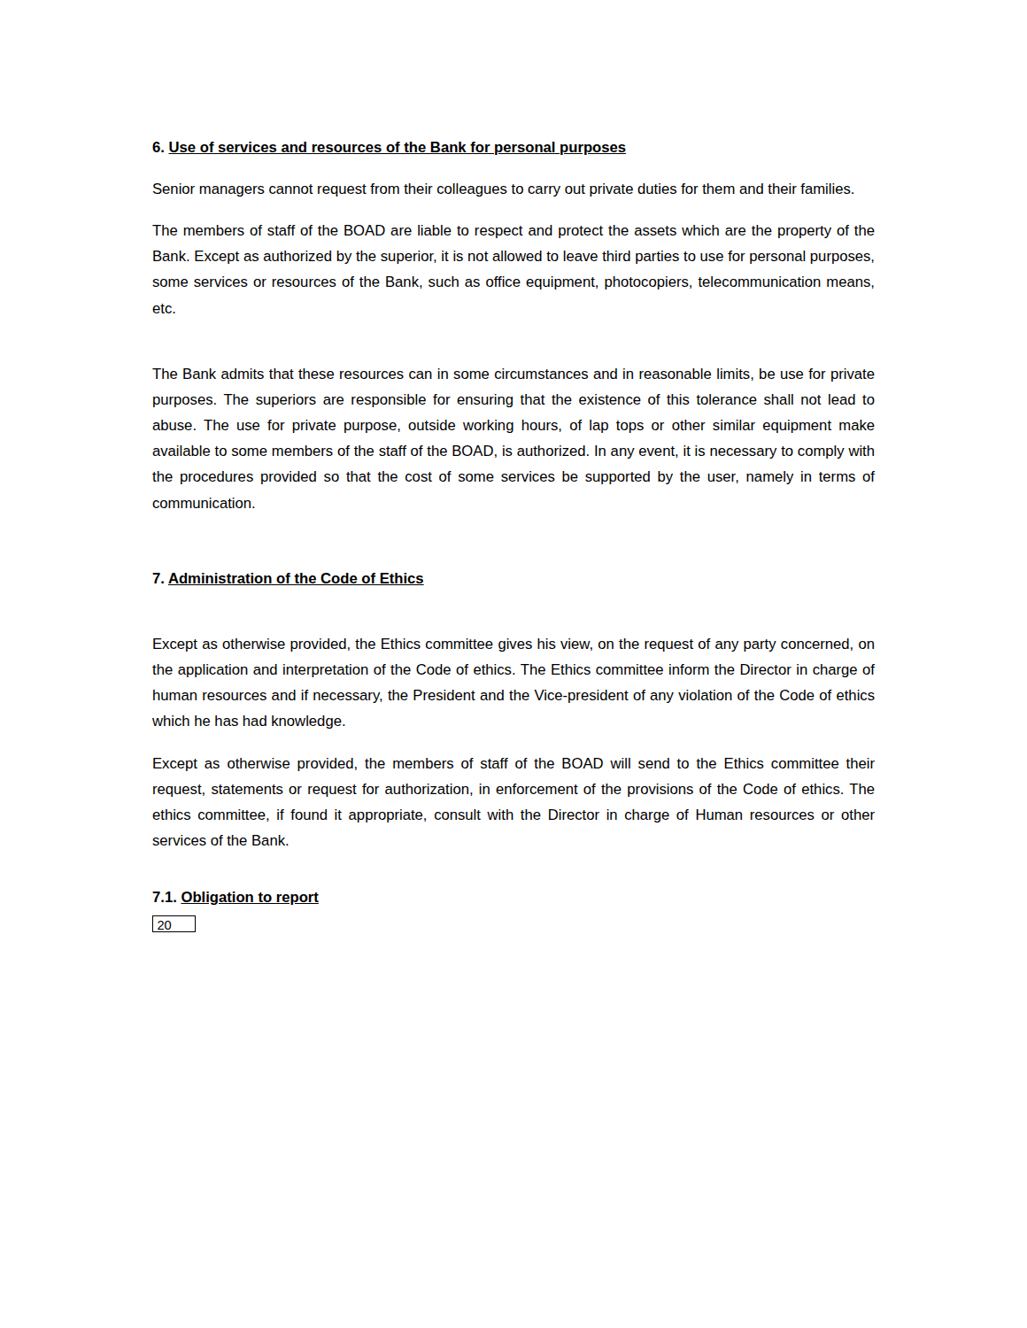6. Use of services and resources of the Bank for personal purposes
Senior managers cannot request from their colleagues to carry out private duties for them and their families.
The members of staff of the BOAD are liable to respect and protect the assets which are the property of the Bank. Except as authorized by the superior, it is not allowed to leave third parties to use for personal purposes, some services or resources of the Bank, such as office equipment, photocopiers, telecommunication means, etc.
The Bank admits that these resources can in some circumstances and in reasonable limits, be use for private purposes. The superiors are responsible for ensuring that the existence of this tolerance shall not lead to abuse. The use for private purpose, outside working hours, of lap tops or other similar equipment make available to some members of the staff of the BOAD, is authorized. In any event, it is necessary to comply with the procedures provided so that the cost of some services be supported by the user, namely in terms of communication.
7. Administration of the Code of Ethics
Except as otherwise provided, the Ethics committee gives his view, on the request of any party concerned, on the application and interpretation of the Code of ethics. The Ethics committee inform the Director in charge of human resources and if necessary, the President and the Vice-president of any violation of the Code of ethics which he has had knowledge.
Except as otherwise provided, the members of staff of the BOAD will send to the Ethics committee their request, statements or request for authorization, in enforcement of the provisions of the Code of ethics. The ethics committee, if found it appropriate, consult with the Director in charge of Human resources or other services of the Bank.
7.1. Obligation to report
20